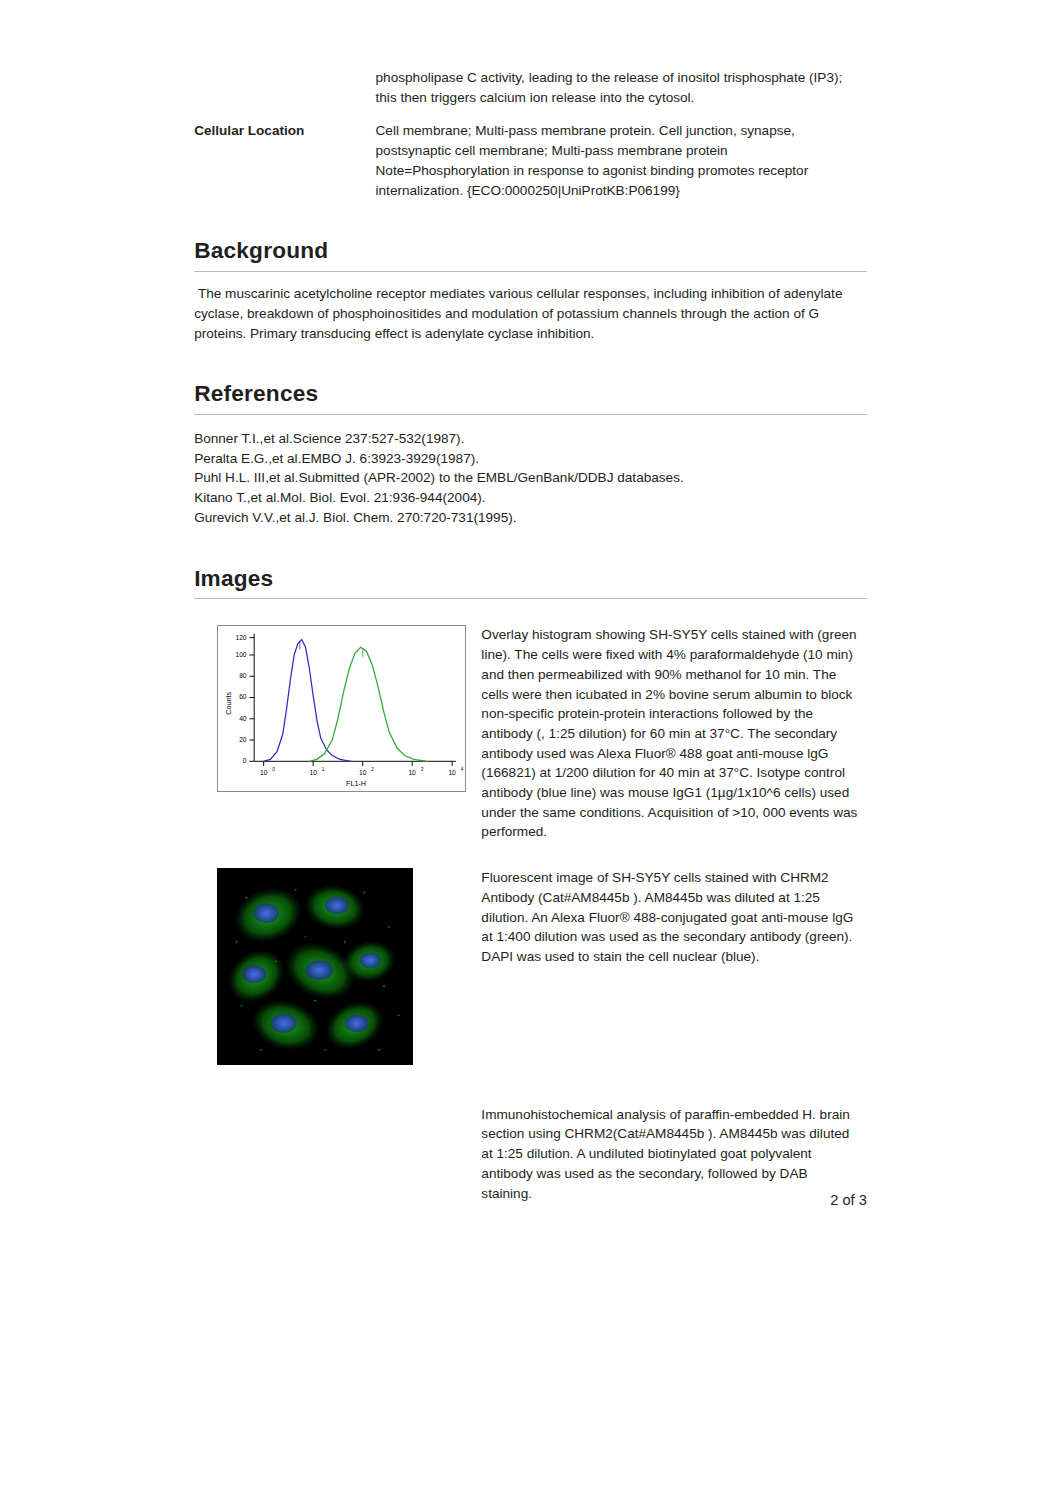phospholipase C activity, leading to the release of inositol trisphosphate (IP3); this then triggers calcium ion release into the cytosol.
Cellular Location
Cell membrane; Multi-pass membrane protein. Cell junction, synapse, postsynaptic cell membrane; Multi-pass membrane protein Note=Phosphorylation in response to agonist binding promotes receptor internalization. {ECO:0000250|UniProtKB:P06199}
Background
The muscarinic acetylcholine receptor mediates various cellular responses, including inhibition of adenylate cyclase, breakdown of phosphoinositides and modulation of potassium channels through the action of G proteins. Primary transducing effect is adenylate cyclase inhibition.
References
Bonner T.I.,et al.Science 237:527-532(1987).
Peralta E.G.,et al.EMBO J. 6:3923-3929(1987).
Puhl H.L. III,et al.Submitted (APR-2002) to the EMBL/GenBank/DDBJ databases.
Kitano T.,et al.Mol. Biol. Evol. 21:936-944(2004).
Gurevich V.V.,et al.J. Biol. Chem. 270:720-731(1995).
Images
0 20 40 60 80 100 120 Counts 10 0 10 1 10 2 10 3 10 4 FL1-H
Overlay histogram showing SH-SY5Y cells stained with (green line). The cells were fixed with 4% paraformaldehyde (10 min) and then permeabilized with 90% methanol for 10 min. The cells were then icubated in 2% bovine serum albumin to block non-specific protein-protein interactions followed by the antibody (, 1:25 dilution) for 60 min at 37°C. The secondary antibody used was Alexa Fluor® 488 goat anti-mouse lgG (166821) at 1/200 dilution for 40 min at 37°C. Isotype control antibody (blue line) was mouse IgG1 (1µg/1x10^6 cells) used under the same conditions. Acquisition of >10, 000 events was performed.
Fluorescent image of SH-SY5Y cells stained with CHRM2 Antibody (Cat#AM8445b ). AM8445b was diluted at 1:25 dilution. An Alexa Fluor® 488-conjugated goat anti-mouse lgG at 1:400 dilution was used as the secondary antibody (green). DAPI was used to stain the cell nuclear (blue).
Immunohistochemical analysis of paraffin-embedded H. brain section using CHRM2(Cat#AM8445b ). AM8445b was diluted at 1:25 dilution. A undiluted biotinylated goat polyvalent antibody was used as the secondary, followed by DAB staining.
2 of 3